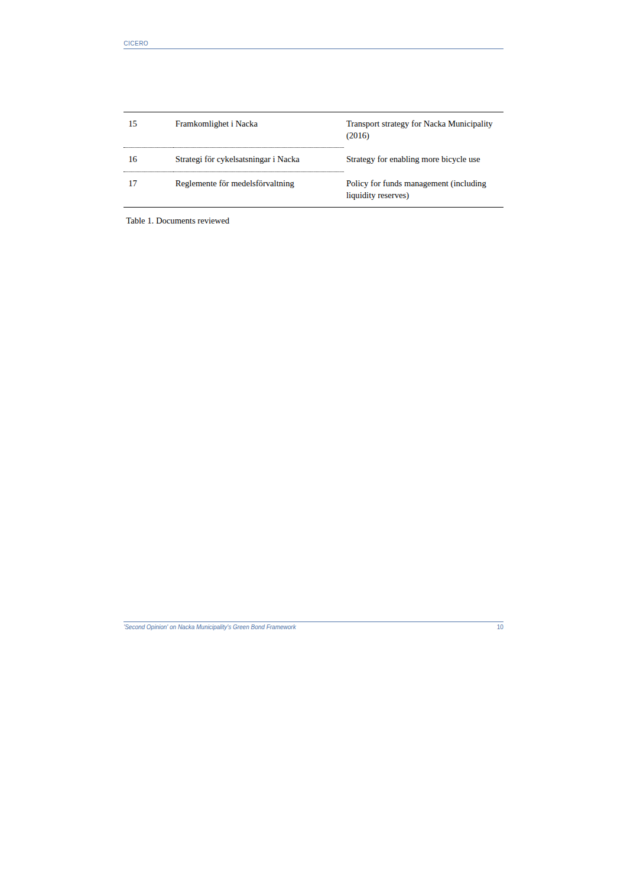CICERO
| 15 | Framkomlighet i Nacka | Transport strategy for Nacka Municipality (2016) |
| 16 | Strategi för cykelsatsningar i Nacka | Strategy for enabling more bicycle use |
| 17 | Reglemente för medelsförvaltning | Policy for funds management (including liquidity reserves) |
Table 1. Documents reviewed
'Second Opinion' on Nacka Municipality's Green Bond Framework 10